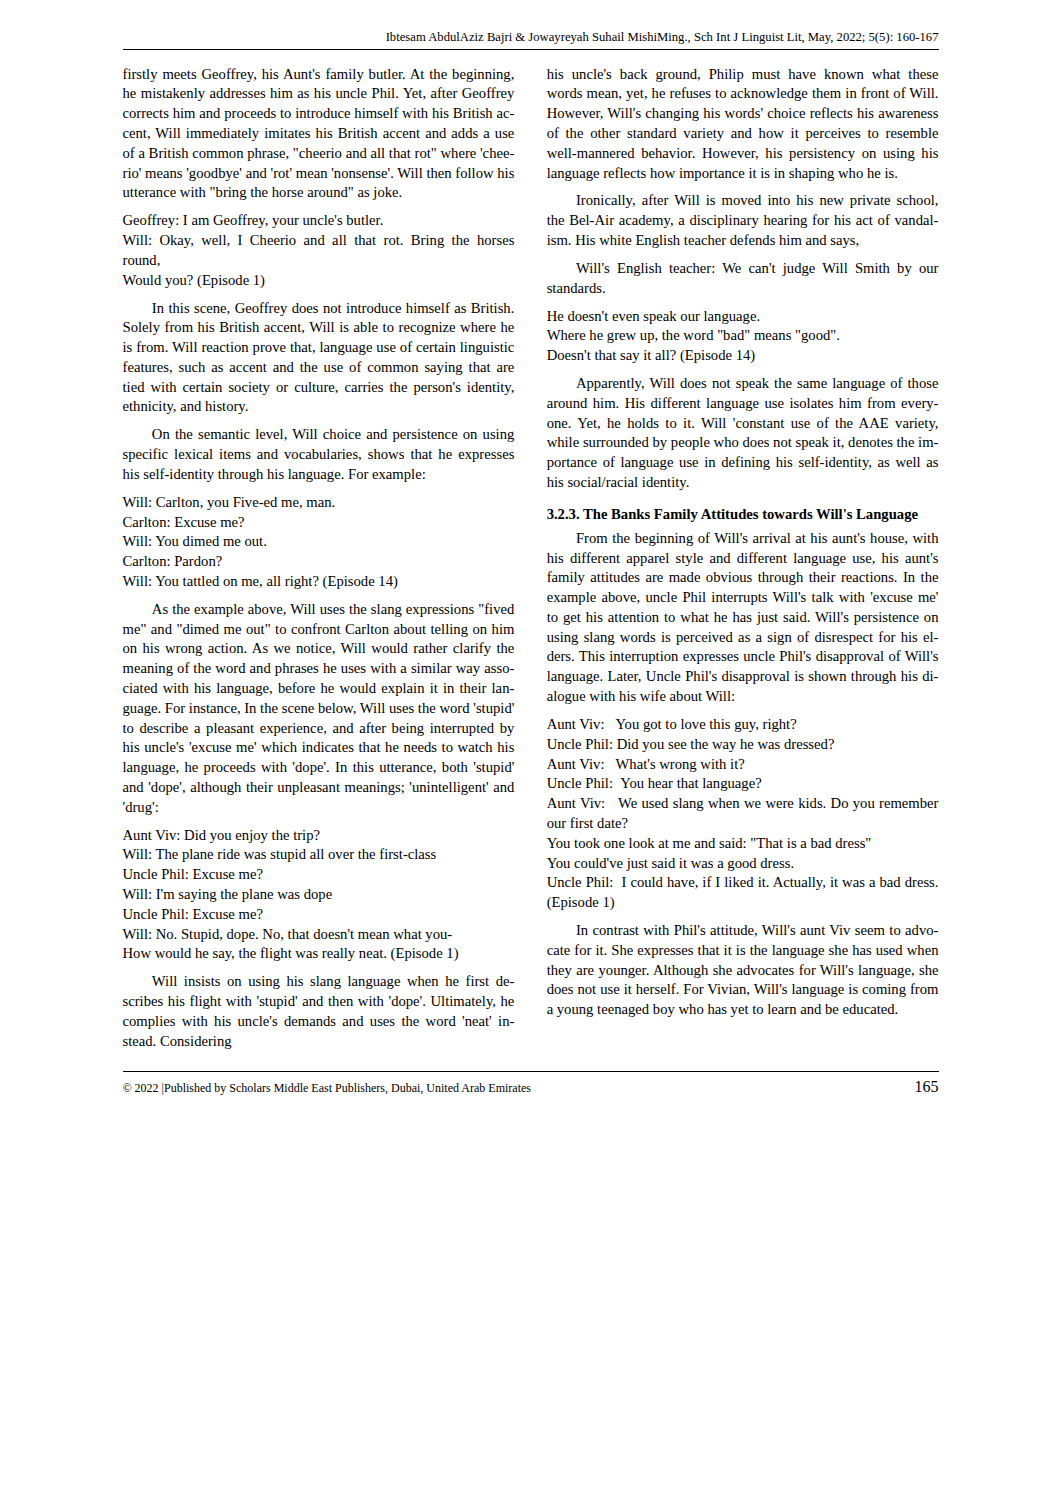Ibtesam AbdulAziz Bajri & Jowayreyah Suhail MishiMing., Sch Int J Linguist Lit, May, 2022; 5(5): 160-167
firstly meets Geoffrey, his Aunt's family butler. At the beginning, he mistakenly addresses him as his uncle Phil. Yet, after Geoffrey corrects him and proceeds to introduce himself with his British accent, Will immediately imitates his British accent and adds a use of a British common phrase, "cheerio and all that rot" where 'cheerio' means 'goodbye' and 'rot' mean 'nonsense'. Will then follow his utterance with "bring the horse around" as joke.
Geoffrey: I am Geoffrey, your uncle's butler.
Will: Okay, well, I Cheerio and all that rot. Bring the horses round,
Would you? (Episode 1)
In this scene, Geoffrey does not introduce himself as British. Solely from his British accent, Will is able to recognize where he is from. Will reaction prove that, language use of certain linguistic features, such as accent and the use of common saying that are tied with certain society or culture, carries the person's identity, ethnicity, and history.
On the semantic level, Will choice and persistence on using specific lexical items and vocabularies, shows that he expresses his self-identity through his language. For example:
Will: Carlton, you Five-ed me, man.
Carlton: Excuse me?
Will: You dimed me out.
Carlton: Pardon?
Will: You tattled on me, all right? (Episode 14)
As the example above, Will uses the slang expressions "fived me" and "dimed me out" to confront Carlton about telling on him on his wrong action. As we notice, Will would rather clarify the meaning of the word and phrases he uses with a similar way associated with his language, before he would explain it in their language. For instance, In the scene below, Will uses the word 'stupid' to describe a pleasant experience, and after being interrupted by his uncle's 'excuse me' which indicates that he needs to watch his language, he proceeds with 'dope'. In this utterance, both 'stupid' and 'dope', although their unpleasant meanings; 'unintelligent' and 'drug':
Aunt Viv: Did you enjoy the trip?
Will: The plane ride was stupid all over the first-class
Uncle Phil: Excuse me?
Will: I'm saying the plane was dope
Uncle Phil: Excuse me?
Will: No. Stupid, dope. No, that doesn't mean what you-
How would he say, the flight was really neat. (Episode 1)
Will insists on using his slang language when he first describes his flight with 'stupid' and then with 'dope'. Ultimately, he complies with his uncle's demands and uses the word 'neat' instead. Considering
his uncle's back ground, Philip must have known what these words mean, yet, he refuses to acknowledge them in front of Will. However, Will's changing his words' choice reflects his awareness of the other standard variety and how it perceives to resemble well-mannered behavior. However, his persistency on using his language reflects how importance it is in shaping who he is.
Ironically, after Will is moved into his new private school, the Bel-Air academy, a disciplinary hearing for his act of vandalism. His white English teacher defends him and says,
Will's English teacher: We can't judge Will Smith by our standards.
He doesn't even speak our language.
Where he grew up, the word "bad" means "good".
Doesn't that say it all? (Episode 14)
Apparently, Will does not speak the same language of those around him. His different language use isolates him from everyone. Yet, he holds to it. Will 'constant use of the AAE variety, while surrounded by people who does not speak it, denotes the importance of language use in defining his self-identity, as well as his social/racial identity.
3.2.3. The Banks Family Attitudes towards Will's Language
From the beginning of Will's arrival at his aunt's house, with his different apparel style and different language use, his aunt's family attitudes are made obvious through their reactions. In the example above, uncle Phil interrupts Will's talk with 'excuse me' to get his attention to what he has just said. Will's persistence on using slang words is perceived as a sign of disrespect for his elders. This interruption expresses uncle Phil's disapproval of Will's language. Later, Uncle Phil's disapproval is shown through his dialogue with his wife about Will:
Aunt Viv: You got to love this guy, right?
Uncle Phil: Did you see the way he was dressed?
Aunt Viv: What's wrong with it?
Uncle Phil: You hear that language?
Aunt Viv: We used slang when we were kids. Do you remember our first date?
You took one look at me and said: "That is a bad dress"
You could've just said it was a good dress.
Uncle Phil: I could have, if I liked it. Actually, it was a bad dress. (Episode 1)
In contrast with Phil's attitude, Will's aunt Viv seem to advocate for it. She expresses that it is the language she has used when they are younger. Although she advocates for Will's language, she does not use it herself. For Vivian, Will's language is coming from a young teenaged boy who has yet to learn and be educated.
© 2022 |Published by Scholars Middle East Publishers, Dubai, United Arab Emirates 165